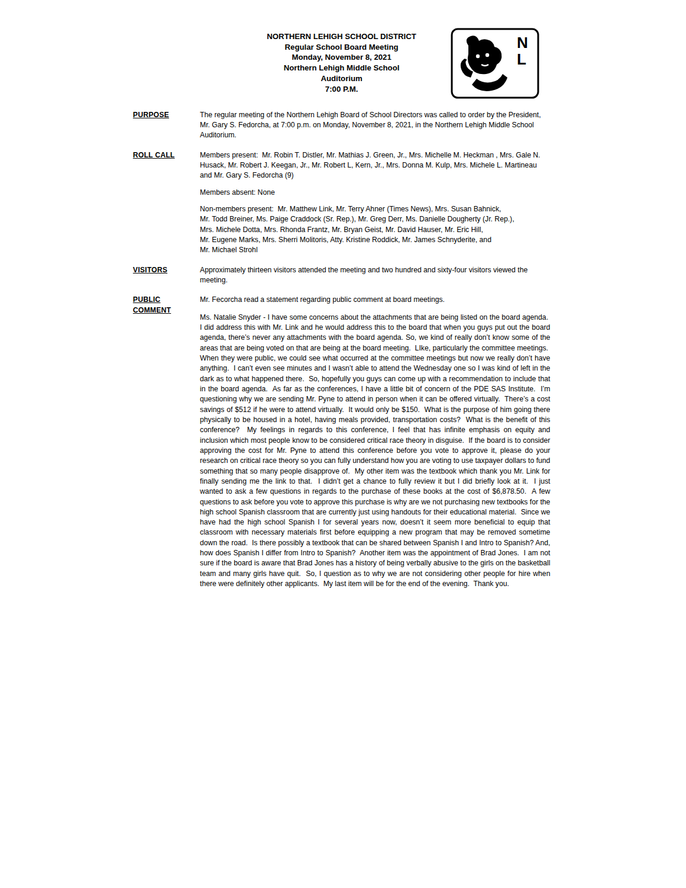NORTHERN LEHIGH SCHOOL DISTRICT
Regular School Board Meeting
Monday, November 8, 2021
Northern Lehigh Middle School
Auditorium
7:00 P.M.
N L
PURPOSE
The regular meeting of the Northern Lehigh Board of School Directors was called to order by the President, Mr. Gary S. Fedorcha, at 7:00 p.m. on Monday, November 8, 2021, in the Northern Lehigh Middle School Auditorium.
ROLL CALL
Members present: Mr. Robin T. Distler, Mr. Mathias J. Green, Jr., Mrs. Michelle M. Heckman , Mrs. Gale N. Husack, Mr. Robert J. Keegan, Jr., Mr. Robert L, Kern, Jr., Mrs. Donna M. Kulp, Mrs. Michele L. Martineau and Mr. Gary S. Fedorcha (9)
Members absent: None
Non-members present: Mr. Matthew Link, Mr. Terry Ahner (Times News), Mrs. Susan Bahnick,
Mr. Todd Breiner, Ms. Paige Craddock (Sr. Rep.), Mr. Greg Derr, Ms. Danielle Dougherty (Jr. Rep.),
Mrs. Michele Dotta, Mrs. Rhonda Frantz, Mr. Bryan Geist, Mr. David Hauser, Mr. Eric Hill,
Mr. Eugene Marks, Mrs. Sherri Molitoris, Atty. Kristine Roddick, Mr. James Schnyderite, and
Mr. Michael Strohl
VISITORS
Approximately thirteen visitors attended the meeting and two hundred and sixty-four visitors viewed the meeting.
PUBLICCOMMENT
Mr. Fecorcha read a statement regarding public comment at board meetings.
Ms. Natalie Snyder - I have some concerns about the attachments that are being listed on the board agenda. I did address this with Mr. Link and he would address this to the board that when you guys put out the board agenda, there’s never any attachments with the board agenda. So, we kind of really don’t know some of the areas that are being voted on that are being at the board meeting. LIke, particularly the committee meetings. When they were public, we could see what occurred at the committee meetings but now we really don’t have anything. I can’t even see minutes and I wasn’t able to attend the Wednesday one so I was kind of left in the dark as to what happened there. So, hopefully you guys can come up with a recommendation to include that in the board agenda. As far as the conferences, I have a little bit of concern of the PDE SAS Institute. I’m questioning why we are sending Mr. Pyne to attend in person when it can be offered virtually. There’s a cost savings of $512 if he were to attend virtually. It would only be $150. What is the purpose of him going there physically to be housed in a hotel, having meals provided, transportation costs? What is the benefit of this conference? My feelings in regards to this conference, I feel that has infinite emphasis on equity and inclusion which most people know to be considered critical race theory in disguise. If the board is to consider approving the cost for Mr. Pyne to attend this conference before you vote to approve it, please do your research on critical race theory so you can fully understand how you are voting to use taxpayer dollars to fund something that so many people disapprove of. My other item was the textbook which thank you Mr. Link for finally sending me the link to that. I didn’t get a chance to fully review it but I did briefly look at it. I just wanted to ask a few questions in regards to the purchase of these books at the cost of $6,878.50. A few questions to ask before you vote to approve this purchase is why are we not purchasing new textbooks for the high school Spanish classroom that are currently just using handouts for their educational material. Since we have had the high school Spanish I for several years now, doesn’t it seem more beneficial to equip that classroom with necessary materials first before equipping a new program that may be removed sometime down the road. Is there possibly a textbook that can be shared between Spanish I and Intro to Spanish? And, how does Spanish I differ from Intro to Spanish? Another item was the appointment of Brad Jones. I am not sure if the board is aware that Brad Jones has a history of being verbally abusive to the girls on the basketball team and many girls have quit. So, I question as to why we are not considering other people for hire when there were definitely other applicants. My last item will be for the end of the evening. Thank you.